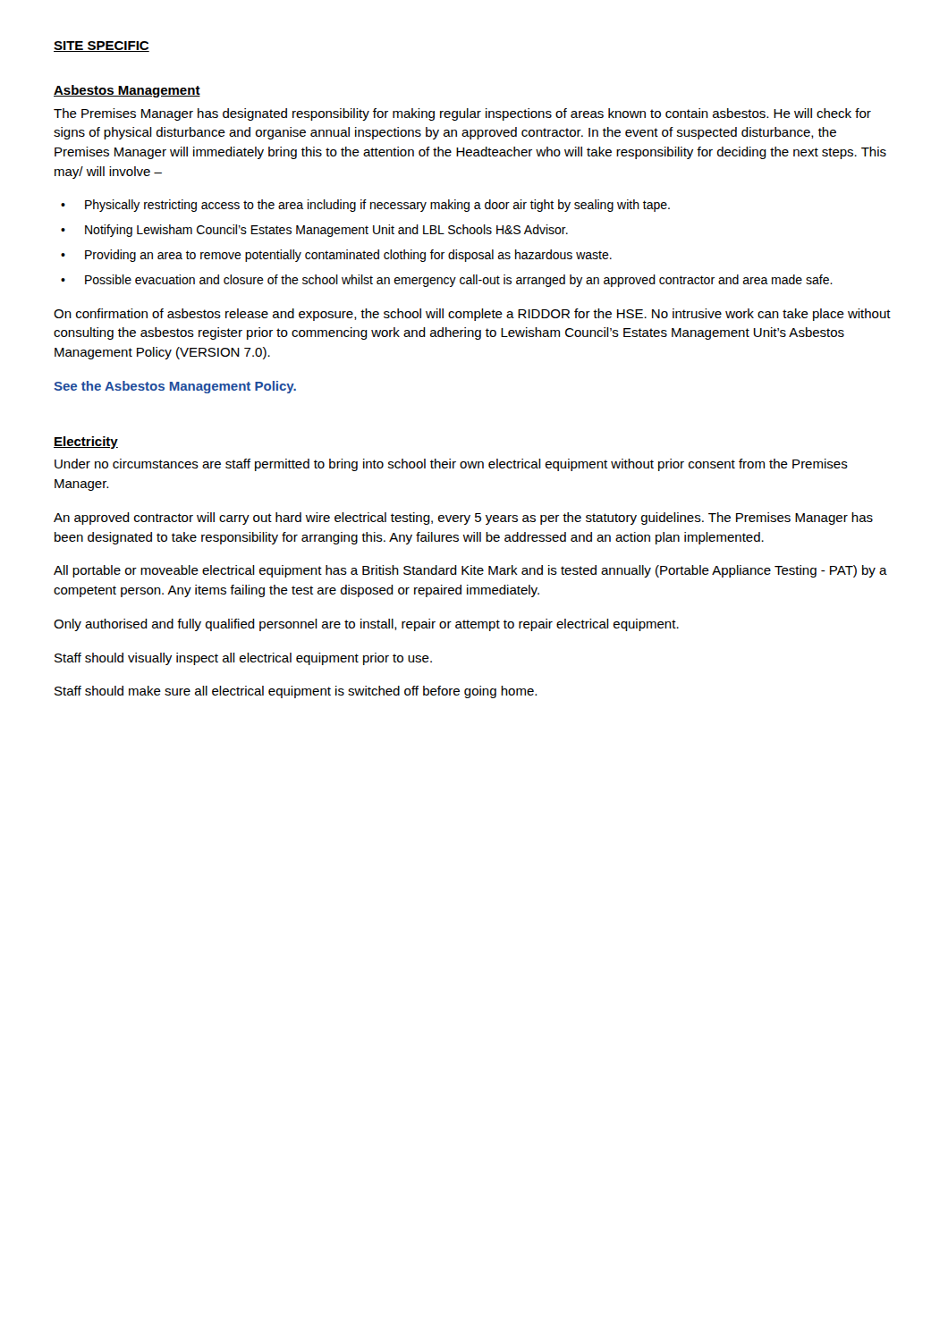SITE SPECIFIC
Asbestos Management
The Premises Manager has designated responsibility for making regular inspections of areas known to contain asbestos. He will check for signs of physical disturbance and organise annual inspections by an approved contractor. In the event of suspected disturbance, the Premises Manager will immediately bring this to the attention of the Headteacher who will take responsibility for deciding the next steps. This may/ will involve –
Physically restricting access to the area including if necessary making a door air tight by sealing with tape.
Notifying Lewisham Council’s Estates Management Unit and LBL Schools H&S Advisor.
Providing an area to remove potentially contaminated clothing for disposal as hazardous waste.
Possible evacuation and closure of the school whilst an emergency call-out is arranged by an approved contractor and area made safe.
On confirmation of asbestos release and exposure, the school will complete a RIDDOR for the HSE. No intrusive work can take place without consulting the asbestos register prior to commencing work and adhering to Lewisham Council’s Estates Management Unit’s Asbestos Management Policy (VERSION 7.0).
See the Asbestos Management Policy.
Electricity
Under no circumstances are staff permitted to bring into school their own electrical equipment without prior consent from the Premises Manager.
An approved contractor will carry out hard wire electrical testing, every 5 years as per the statutory guidelines. The Premises Manager has been designated to take responsibility for arranging this. Any failures will be addressed and an action plan implemented.
All portable or moveable electrical equipment has a British Standard Kite Mark and is tested annually (Portable Appliance Testing - PAT) by a competent person. Any items failing the test are disposed or repaired immediately.
Only authorised and fully qualified personnel are to install, repair or attempt to repair electrical equipment.
Staff should visually inspect all electrical equipment prior to use.
Staff should make sure all electrical equipment is switched off before going home.